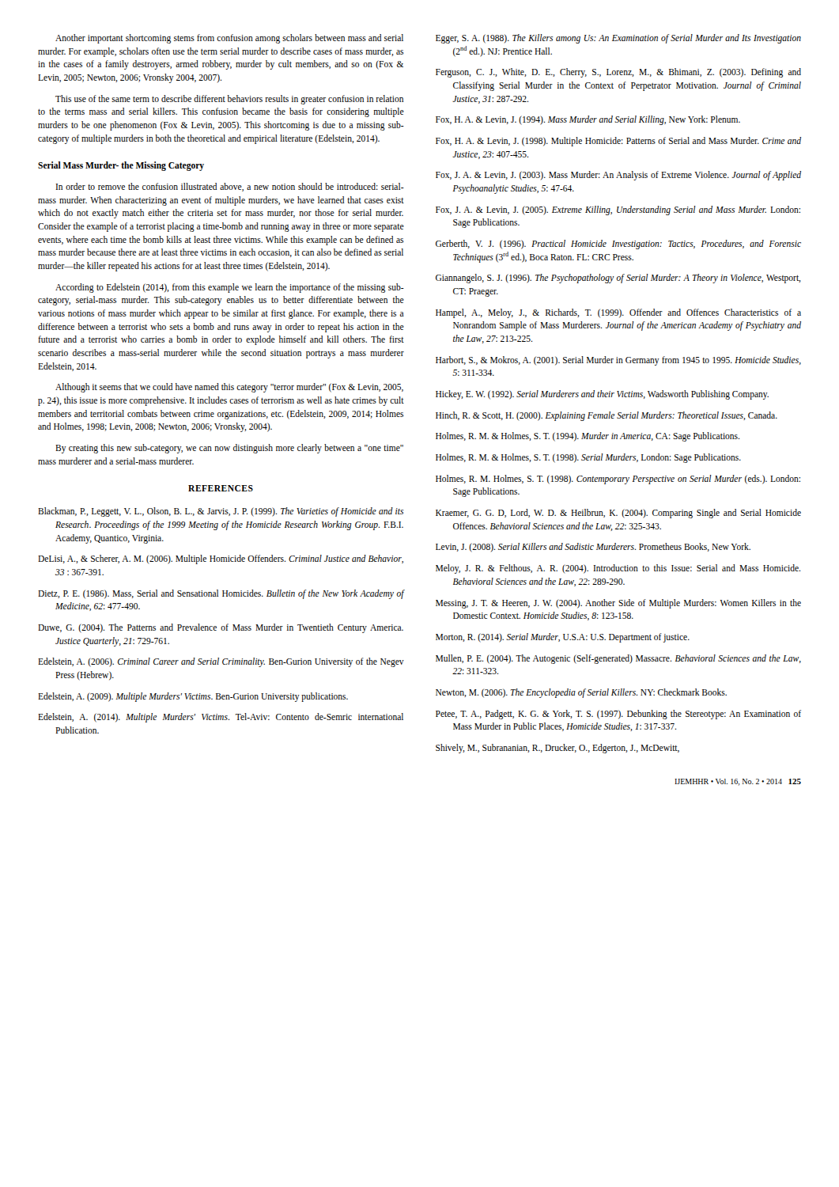Another important shortcoming stems from confusion among scholars between mass and serial murder. For example, scholars often use the term serial murder to describe cases of mass murder, as in the cases of a family destroyers, armed robbery, murder by cult members, and so on (Fox & Levin, 2005; Newton, 2006; Vronsky 2004, 2007).
This use of the same term to describe different behaviors results in greater confusion in relation to the terms mass and serial killers. This confusion became the basis for considering multiple murders to be one phenomenon (Fox & Levin, 2005). This shortcoming is due to a missing sub-category of multiple murders in both the theoretical and empirical literature (Edelstein, 2014).
Serial Mass Murder- the Missing Category
In order to remove the confusion illustrated above, a new notion should be introduced: serial-mass murder. When characterizing an event of multiple murders, we have learned that cases exist which do not exactly match either the criteria set for mass murder, nor those for serial murder. Consider the example of a terrorist placing a time-bomb and running away in three or more separate events, where each time the bomb kills at least three victims. While this example can be defined as mass murder because there are at least three victims in each occasion, it can also be defined as serial murder—the killer repeated his actions for at least three times (Edelstein, 2014).
According to Edelstein (2014), from this example we learn the importance of the missing sub-category, serial-mass murder. This sub-category enables us to better differentiate between the various notions of mass murder which appear to be similar at first glance. For example, there is a difference between a terrorist who sets a bomb and runs away in order to repeat his action in the future and a terrorist who carries a bomb in order to explode himself and kill others. The first scenario describes a mass-serial murderer while the second situation portrays a mass murderer Edelstein, 2014.
Although it seems that we could have named this category "terror murder" (Fox & Levin, 2005, p. 24), this issue is more comprehensive. It includes cases of terrorism as well as hate crimes by cult members and territorial combats between crime organizations, etc. (Edelstein, 2009, 2014; Holmes and Holmes, 1998; Levin, 2008; Newton, 2006; Vronsky, 2004).
By creating this new sub-category, we can now distinguish more clearly between a "one time" mass murderer and a serial-mass murderer.
REFERENCES
Blackman, P., Leggett, V. L., Olson, B. L., & Jarvis, J. P. (1999). The Varieties of Homicide and its Research. Proceedings of the 1999 Meeting of the Homicide Research Working Group. F.B.I. Academy, Quantico, Virginia.
DeLisi, A., & Scherer, A. M. (2006). Multiple Homicide Offenders. Criminal Justice and Behavior, 33 : 367-391.
Dietz, P. E. (1986). Mass, Serial and Sensational Homicides. Bulletin of the New York Academy of Medicine, 62: 477-490.
Duwe, G. (2004). The Patterns and Prevalence of Mass Murder in Twentieth Century America. Justice Quarterly, 21: 729-761.
Edelstein, A. (2006). Criminal Career and Serial Criminality. Ben-Gurion University of the Negev Press (Hebrew).
Edelstein, A. (2009). Multiple Murders' Victims. Ben-Gurion University publications.
Edelstein, A. (2014). Multiple Murders' Victims. Tel-Aviv: Contento de-Semric international Publication.
Egger, S. A. (1988). The Killers among Us: An Examination of Serial Murder and Its Investigation (2nd ed.). NJ: Prentice Hall.
Ferguson, C. J., White, D. E., Cherry, S., Lorenz, M., & Bhimani, Z. (2003). Defining and Classifying Serial Murder in the Context of Perpetrator Motivation. Journal of Criminal Justice, 31: 287-292.
Fox, H. A. & Levin, J. (1994). Mass Murder and Serial Killing, New York: Plenum.
Fox, H. A. & Levin, J. (1998). Multiple Homicide: Patterns of Serial and Mass Murder. Crime and Justice, 23: 407-455.
Fox, J. A. & Levin, J. (2003). Mass Murder: An Analysis of Extreme Violence. Journal of Applied Psychoanalytic Studies, 5: 47-64.
Fox, J. A. & Levin, J. (2005). Extreme Killing, Understanding Serial and Mass Murder. London: Sage Publications.
Gerberth, V. J. (1996). Practical Homicide Investigation: Tactics, Procedures, and Forensic Techniques (3rd ed.), Boca Raton. FL: CRC Press.
Giannangelo, S. J. (1996). The Psychopathology of Serial Murder: A Theory in Violence, Westport, CT: Praeger.
Hampel, A., Meloy, J., & Richards, T. (1999). Offender and Offences Characteristics of a Nonrandom Sample of Mass Murderers. Journal of the American Academy of Psychiatry and the Law, 27: 213-225.
Harbort, S., & Mokros, A. (2001). Serial Murder in Germany from 1945 to 1995. Homicide Studies, 5: 311-334.
Hickey, E. W. (1992). Serial Murderers and their Victims, Wadsworth Publishing Company.
Hinch, R. & Scott, H. (2000). Explaining Female Serial Murders: Theoretical Issues, Canada.
Holmes, R. M. & Holmes, S. T. (1994). Murder in America, CA: Sage Publications.
Holmes, R. M. & Holmes, S. T. (1998). Serial Murders, London: Sage Publications.
Holmes, R. M. Holmes, S. T. (1998). Contemporary Perspective on Serial Murder (eds.). London: Sage Publications.
Kraemer, G. G. D, Lord, W. D. & Heilbrun, K. (2004). Comparing Single and Serial Homicide Offences. Behavioral Sciences and the Law, 22: 325-343.
Levin, J. (2008). Serial Killers and Sadistic Murderers. Prometheus Books, New York.
Meloy, J. R. & Felthous, A. R. (2004). Introduction to this Issue: Serial and Mass Homicide. Behavioral Sciences and the Law, 22: 289-290.
Messing, J. T. & Heeren, J. W. (2004). Another Side of Multiple Murders: Women Killers in the Domestic Context. Homicide Studies, 8: 123-158.
Morton, R. (2014). Serial Murder, U.S.A: U.S. Department of justice.
Mullen, P. E. (2004). The Autogenic (Self-generated) Massacre. Behavioral Sciences and the Law, 22: 311-323.
Newton, M. (2006). The Encyclopedia of Serial Killers. NY: Checkmark Books.
Petee, T. A., Padgett, K. G. & York, T. S. (1997). Debunking the Stereotype: An Examination of Mass Murder in Public Places, Homicide Studies, 1: 317-337.
Shively, M., Subrananian, R., Drucker, O., Edgerton, J., McDewitt,
IJEMHHR • Vol. 16, No. 2 • 2014 125